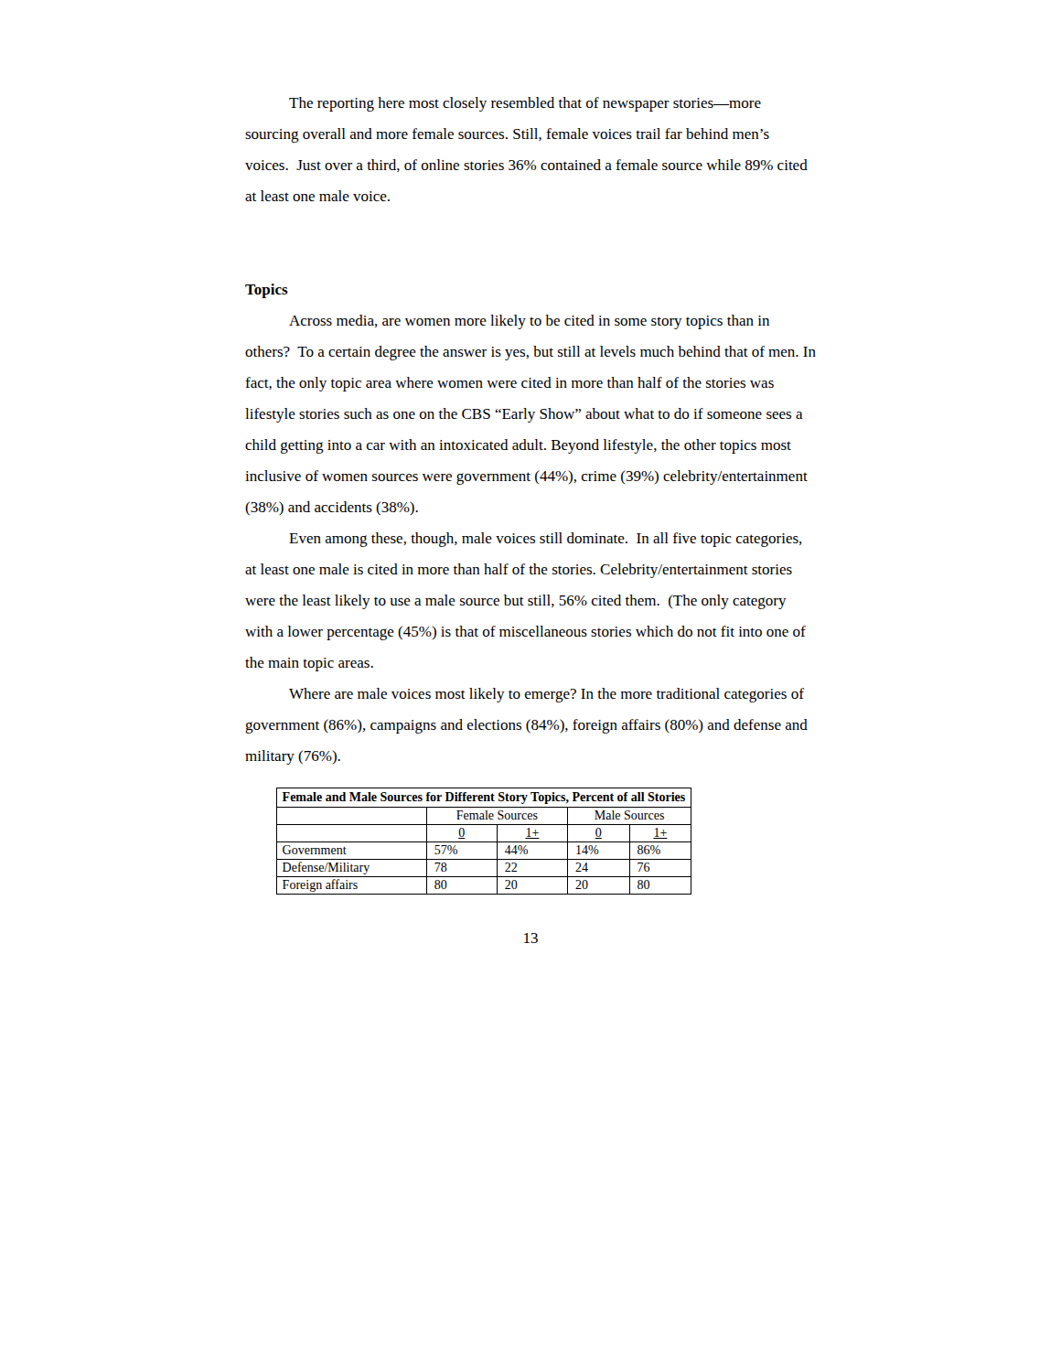The reporting here most closely resembled that of newspaper stories—more sourcing overall and more female sources. Still, female voices trail far behind men’s voices. Just over a third, of online stories 36% contained a female source while 89% cited at least one male voice.
Topics
Across media, are women more likely to be cited in some story topics than in others? To a certain degree the answer is yes, but still at levels much behind that of men. In fact, the only topic area where women were cited in more than half of the stories was lifestyle stories such as one on the CBS “Early Show” about what to do if someone sees a child getting into a car with an intoxicated adult. Beyond lifestyle, the other topics most inclusive of women sources were government (44%), crime (39%) celebrity/entertainment (38%) and accidents (38%).
Even among these, though, male voices still dominate. In all five topic categories, at least one male is cited in more than half of the stories. Celebrity/entertainment stories were the least likely to use a male source but still, 56% cited them. (The only category with a lower percentage (45%) is that of miscellaneous stories which do not fit into one of the main topic areas.
Where are male voices most likely to emerge? In the more traditional categories of government (86%), campaigns and elections (84%), foreign affairs (80%) and defense and military (76%).
| Female and Male Sources for Different Story Topics, Percent of all Stories |
| --- |
| | Female Sources | Male Sources |
| | 0 | 1+ | 0 | 1+ |
| Government | 57% | 44% | 14% | 86% |
| Defense/Military | 78 | 22 | 24 | 76 |
| Foreign affairs | 80 | 20 | 20 | 80 |
13